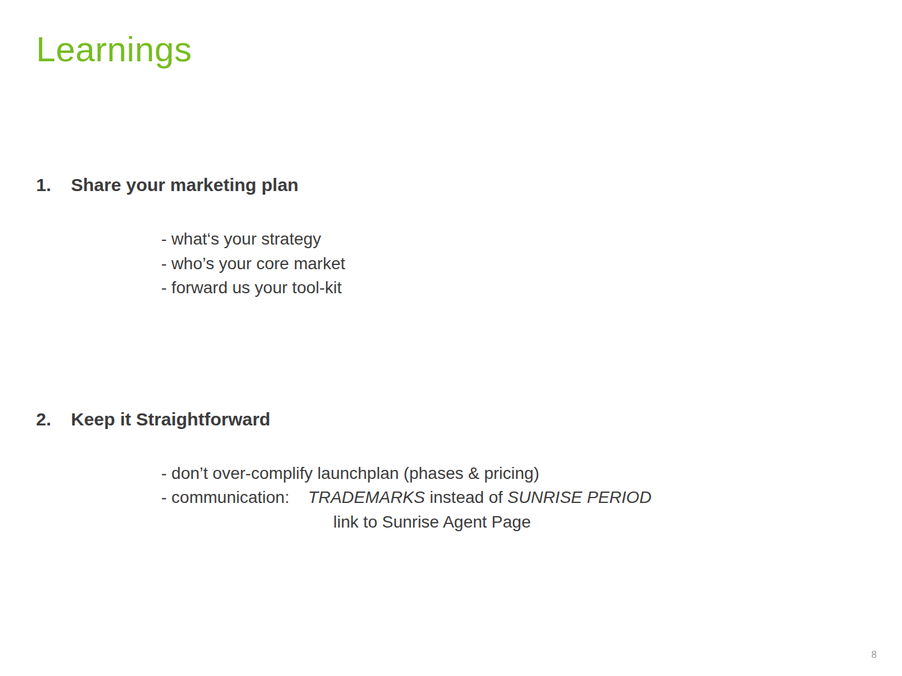Learnings
1. Share your marketing plan
- what‘s your strategy
- who’s your core market
- forward us your tool-kit
2. Keep it Straightforward
- don’t over-complify launchplan (phases & pricing)
- communication: TRADEMARKS instead of SUNRISE PERIOD link to Sunrise Agent Page
8